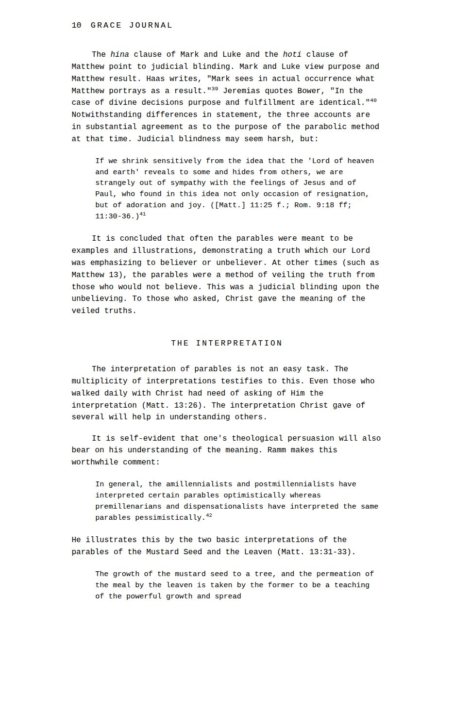10 GRACE JOURNAL
The hina clause of Mark and Luke and the hoti clause of Matthew point to judicial blinding. Mark and Luke view purpose and Matthew result. Haas writes, "Mark sees in actual occurrence what Matthew portrays as a result."39 Jeremias quotes Bower, "In the case of divine decisions purpose and fulfillment are identical."40 Notwithstanding differences in statement, the three accounts are in substantial agreement as to the purpose of the parabolic method at that time. Judicial blindness may seem harsh, but:
If we shrink sensitively from the idea that the 'Lord of heaven and earth' reveals to some and hides from others, we are strangely out of sympathy with the feelings of Jesus and of Paul, who found in this idea not only occasion of resignation, but of adoration and joy. ([Matt.] 11:25 f.; Rom. 9:18 ff; 11:30-36.)41
It is concluded that often the parables were meant to be examples and illustrations, demonstrating a truth which our Lord was emphasizing to believer or unbeliever. At other times (such as Matthew 13), the parables were a method of veiling the truth from those who would not believe. This was a judicial blinding upon the unbelieving. To those who asked, Christ gave the meaning of the veiled truths.
THE INTERPRETATION
The interpretation of parables is not an easy task. The multiplicity of interpretations testifies to this. Even those who walked daily with Christ had need of asking of Him the interpretation (Matt. 13:26). The interpretation Christ gave of several will help in understanding others.
It is self-evident that one's theological persuasion will also bear on his understanding of the meaning. Ramm makes this worthwhile comment:
In general, the amillennialists and postmillennialists have interpreted certain parables optimistically whereas premillenarians and dispensationalists have interpreted the same parables pessimistically.42
He illustrates this by the two basic interpretations of the parables of the Mustard Seed and the Leaven (Matt. 13:31-33).
The growth of the mustard seed to a tree, and the permeation of the meal by the leaven is taken by the former to be a teaching of the powerful growth and spread